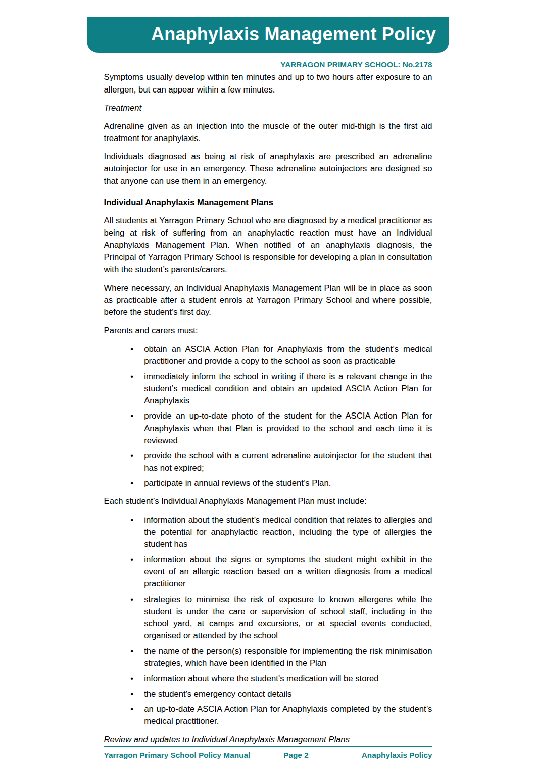Anaphylaxis Management Policy
YARRAGON PRIMARY SCHOOL: No.2178
Symptoms usually develop within ten minutes and up to two hours after exposure to an allergen, but can appear within a few minutes.
Treatment
Adrenaline given as an injection into the muscle of the outer mid-thigh is the first aid treatment for anaphylaxis.
Individuals diagnosed as being at risk of anaphylaxis are prescribed an adrenaline autoinjector for use in an emergency. These adrenaline autoinjectors are designed so that anyone can use them in an emergency.
Individual Anaphylaxis Management Plans
All students at Yarragon Primary School who are diagnosed by a medical practitioner as being at risk of suffering from an anaphylactic reaction must have an Individual Anaphylaxis Management Plan. When notified of an anaphylaxis diagnosis, the Principal of Yarragon Primary School is responsible for developing a plan in consultation with the student’s parents/carers.
Where necessary, an Individual Anaphylaxis Management Plan will be in place as soon as practicable after a student enrols at Yarragon Primary School and where possible, before the student’s first day.
Parents and carers must:
obtain an ASCIA Action Plan for Anaphylaxis from the student’s medical practitioner and provide a copy to the school as soon as practicable
immediately inform the school in writing if there is a relevant change in the student’s medical condition and obtain an updated ASCIA Action Plan for Anaphylaxis
provide an up-to-date photo of the student for the ASCIA Action Plan for Anaphylaxis when that Plan is provided to the school and each time it is reviewed
provide the school with a current adrenaline autoinjector for the student that has not expired;
participate in annual reviews of the student’s Plan.
Each student’s Individual Anaphylaxis Management Plan must include:
information about the student’s medical condition that relates to allergies and the potential for anaphylactic reaction, including the type of allergies the student has
information about the signs or symptoms the student might exhibit in the event of an allergic reaction based on a written diagnosis from a medical practitioner
strategies to minimise the risk of exposure to known allergens while the student is under the care or supervision of school staff, including in the school yard, at camps and excursions, or at special events conducted, organised or attended by the school
the name of the person(s) responsible for implementing the risk minimisation strategies, which have been identified in the Plan
information about where the student's medication will be stored
the student's emergency contact details
an up-to-date ASCIA Action Plan for Anaphylaxis completed by the student’s medical practitioner.
Review and updates to Individual Anaphylaxis Management Plans
Yarragon Primary School Policy Manual Page 2 Anaphylaxis Policy